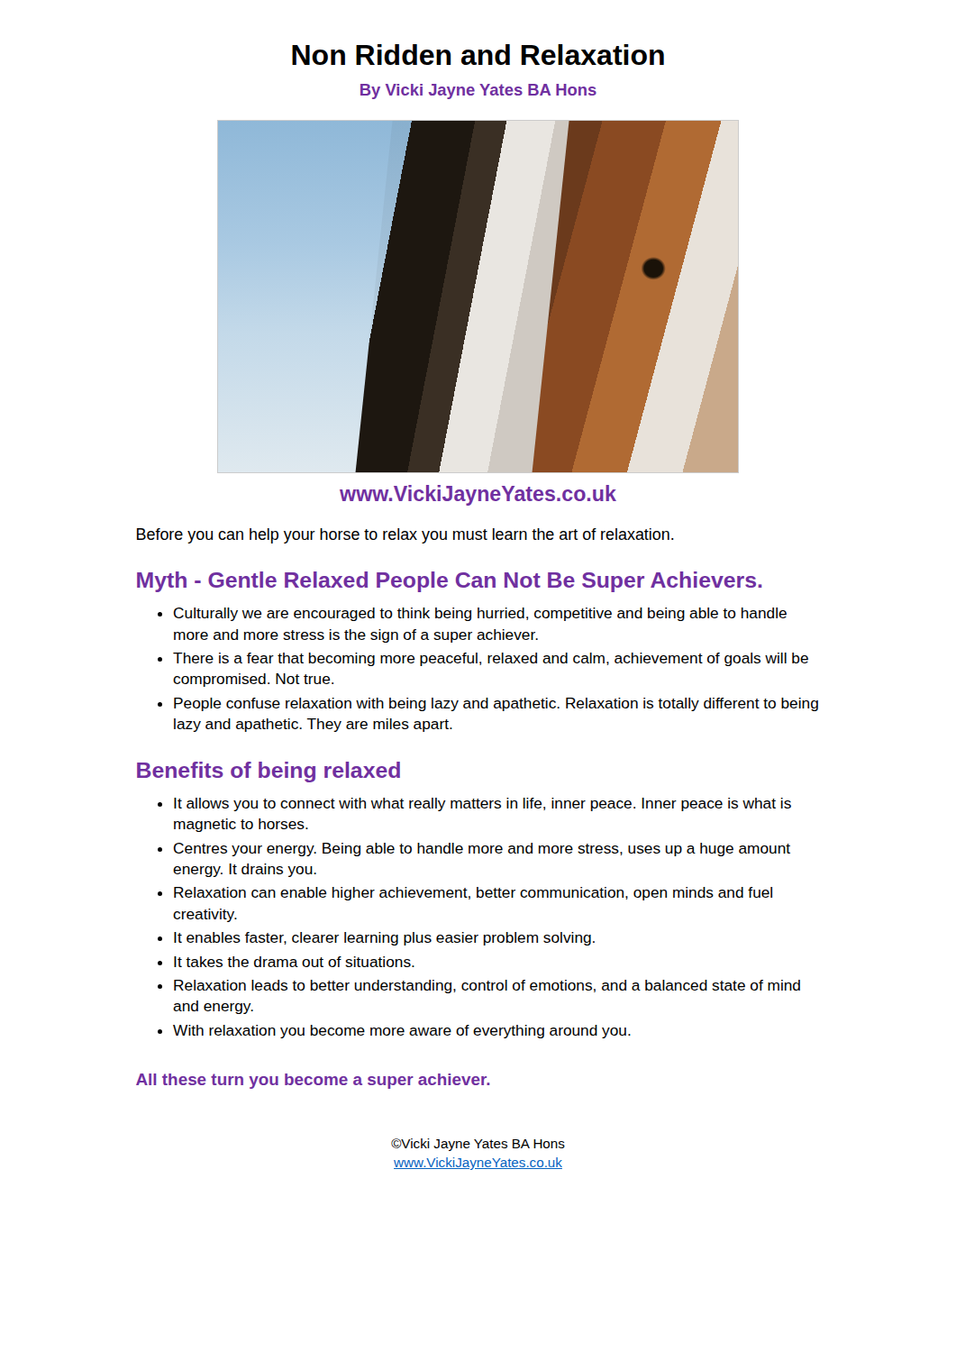Non Ridden and Relaxation
By Vicki Jayne Yates BA Hons
www.VickiJayneYates.co.uk
Before you can help your horse to relax you must learn the art of relaxation.
Myth - Gentle Relaxed People Can Not Be Super Achievers.
Culturally we are encouraged to think being hurried, competitive and being able to handle more and more stress is the sign of a super achiever.
There is a fear that becoming more peaceful, relaxed and calm, achievement of goals will be compromised. Not true.
People confuse relaxation with being lazy and apathetic. Relaxation is totally different to being lazy and apathetic. They are miles apart.
Benefits of being relaxed
It allows you to connect with what really matters in life, inner peace. Inner peace is what is magnetic to horses.
Centres your energy. Being able to handle more and more stress, uses up a huge amount energy. It drains you.
Relaxation can enable higher achievement, better communication, open minds and fuel creativity.
It enables faster, clearer learning plus easier problem solving.
It takes the drama out of situations.
Relaxation leads to better understanding, control of emotions, and a balanced state of mind and energy.
With relaxation you become more aware of everything around you.
All these turn you become a super achiever.
©Vicki Jayne Yates BA Hons
www.VickiJayneYates.co.uk